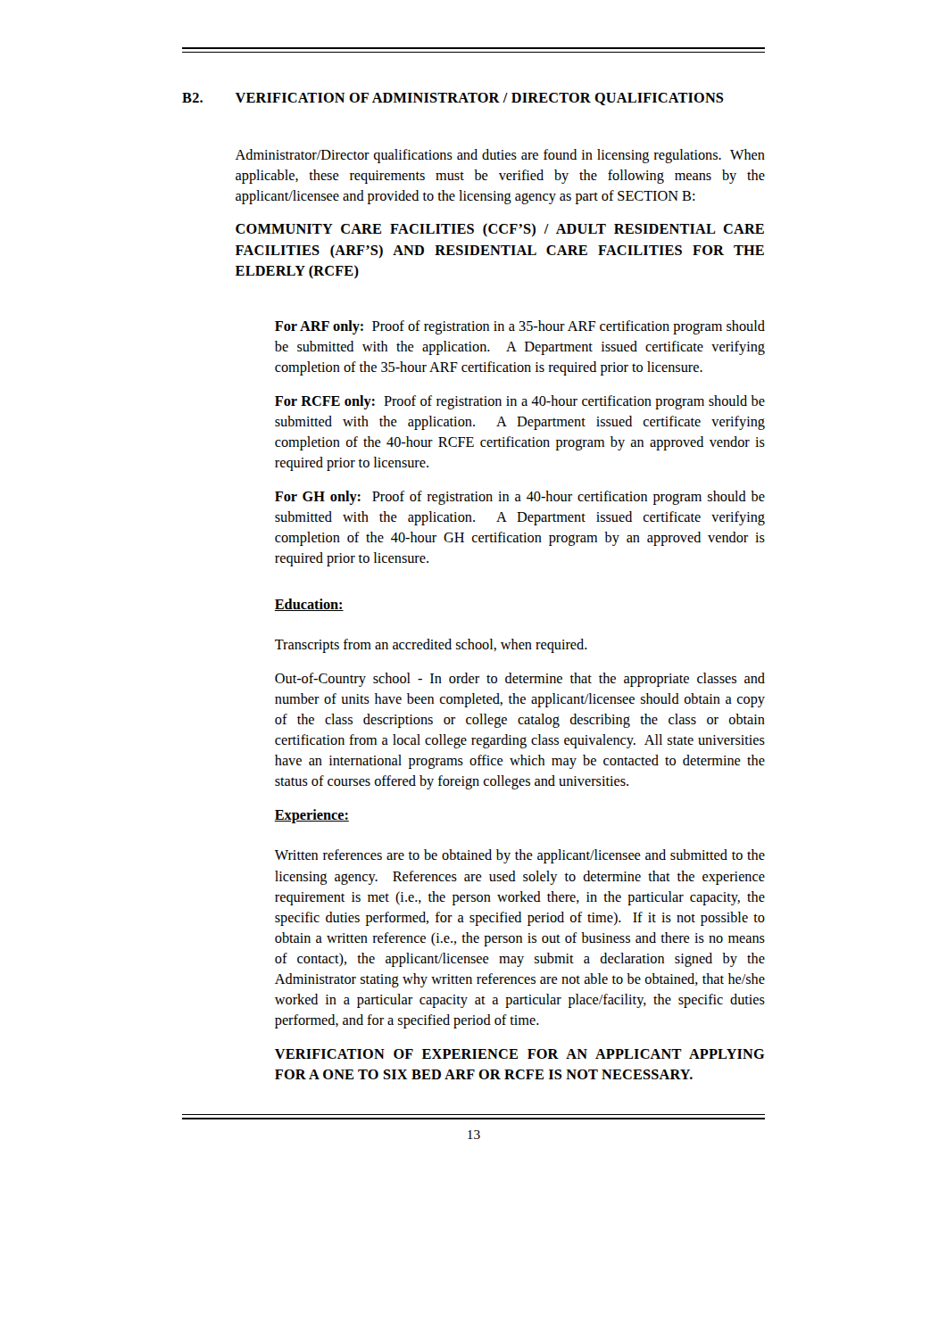B2.
VERIFICATION OF ADMINISTRATOR / DIRECTOR QUALIFICATIONS
Administrator/Director qualifications and duties are found in licensing regulations. When applicable, these requirements must be verified by the following means by the applicant/licensee and provided to the licensing agency as part of SECTION B:
COMMUNITY CARE FACILITIES (CCF’S) / ADULT RESIDENTIAL CARE FACILITIES (ARF’S) AND RESIDENTIAL CARE FACILITIES FOR THE ELDERLY (RCFE)
For ARF only: Proof of registration in a 35-hour ARF certification program should be submitted with the application. A Department issued certificate verifying completion of the 35-hour ARF certification is required prior to licensure.
For RCFE only: Proof of registration in a 40-hour certification program should be submitted with the application. A Department issued certificate verifying completion of the 40-hour RCFE certification program by an approved vendor is required prior to licensure.
For GH only: Proof of registration in a 40-hour certification program should be submitted with the application. A Department issued certificate verifying completion of the 40-hour GH certification program by an approved vendor is required prior to licensure.
Education:
Transcripts from an accredited school, when required.
Out-of-Country school - In order to determine that the appropriate classes and number of units have been completed, the applicant/licensee should obtain a copy of the class descriptions or college catalog describing the class or obtain certification from a local college regarding class equivalency. All state universities have an international programs office which may be contacted to determine the status of courses offered by foreign colleges and universities.
Experience:
Written references are to be obtained by the applicant/licensee and submitted to the licensing agency. References are used solely to determine that the experience requirement is met (i.e., the person worked there, in the particular capacity, the specific duties performed, for a specified period of time). If it is not possible to obtain a written reference (i.e., the person is out of business and there is no means of contact), the applicant/licensee may submit a declaration signed by the Administrator stating why written references are not able to be obtained, that he/she worked in a particular capacity at a particular place/facility, the specific duties performed, and for a specified period of time.
VERIFICATION OF EXPERIENCE FOR AN APPLICANT APPLYING FOR A ONE TO SIX BED ARF OR RCFE IS NOT NECESSARY.
13